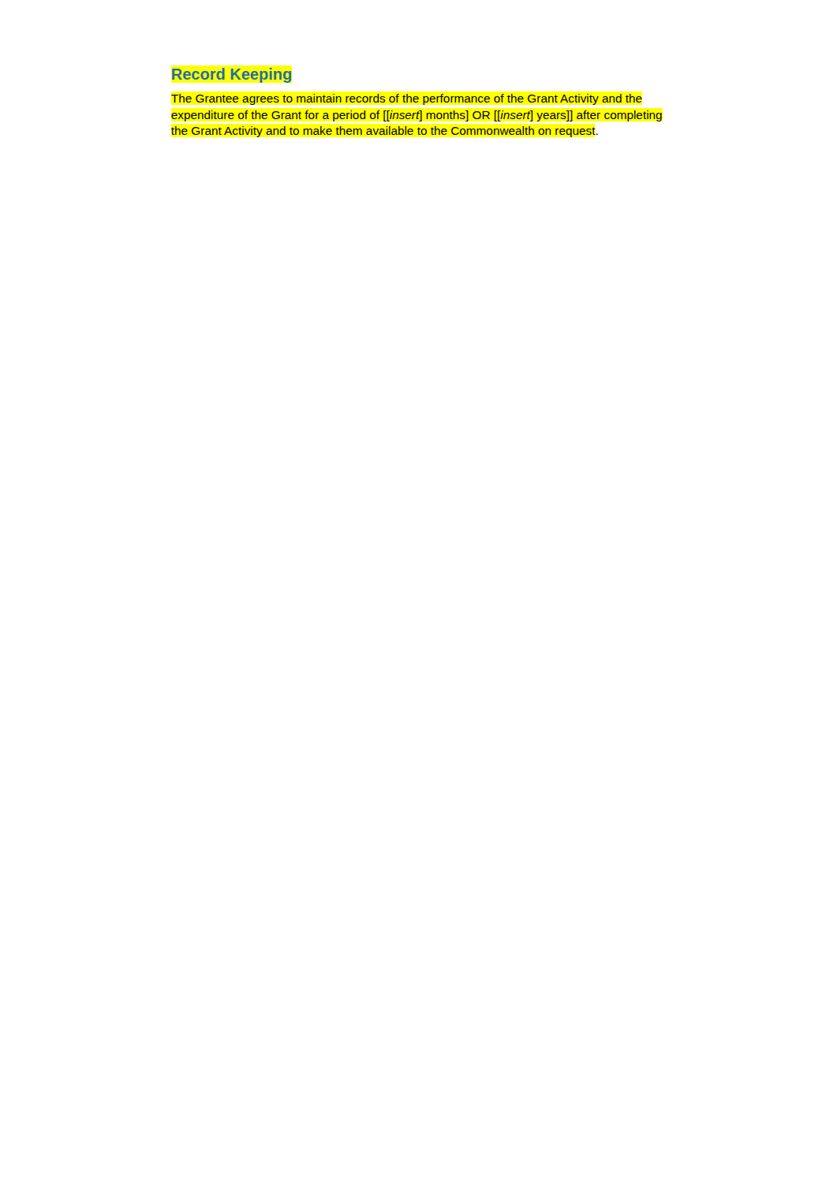Record Keeping
The Grantee agrees to maintain records of the performance of the Grant Activity and the expenditure of the Grant for a period of [[insert] months] OR [[insert] years]] after completing the Grant Activity and to make them available to the Commonwealth on request.